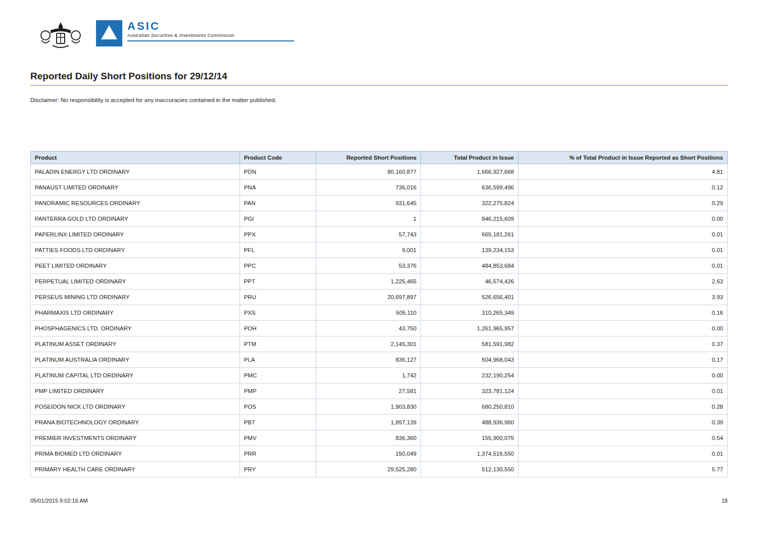ASIC
Australian Securities & Investments Commission
Reported Daily Short Positions for 29/12/14
Disclaimer: No responsibility is accepted for any inaccuracies contained in the matter published.
| Product | Product Code | Reported Short Positions | Total Product in Issue | % of Total Product in Issue Reported as Short Positions |
| --- | --- | --- | --- | --- |
| PALADIN ENERGY LTD ORDINARY | PDN | 80,160,877 | 1,666,927,668 | 4.81 |
| PANAUST LIMITED ORDINARY | PNA | 736,016 | 636,599,496 | 0.12 |
| PANORAMIC RESOURCES ORDINARY | PAN | 931,645 | 322,275,824 | 0.29 |
| PANTERRA GOLD LTD ORDINARY | PGI | 1 | 846,215,609 | 0.00 |
| PAPERLINX LIMITED ORDINARY | PPX | 57,743 | 665,181,261 | 0.01 |
| PATTIES FOODS LTD ORDINARY | PFL | 9,001 | 139,234,153 | 0.01 |
| PEET LIMITED ORDINARY | PPC | 53,376 | 484,853,684 | 0.01 |
| PERPETUAL LIMITED ORDINARY | PPT | 1,225,465 | 46,574,426 | 2.63 |
| PERSEUS MINING LTD ORDINARY | PRU | 20,697,897 | 526,656,401 | 3.93 |
| PHARMAXIS LTD ORDINARY | PXS | 505,110 | 310,265,349 | 0.16 |
| PHOSPHAGENICS LTD. ORDINARY | POH | 43,750 | 1,261,965,957 | 0.00 |
| PLATINUM ASSET ORDINARY | PTM | 2,145,301 | 581,591,982 | 0.37 |
| PLATINUM AUSTRALIA ORDINARY | PLA | 836,127 | 504,968,043 | 0.17 |
| PLATINUM CAPITAL LTD ORDINARY | PMC | 1,742 | 232,190,254 | 0.00 |
| PMP LIMITED ORDINARY | PMP | 27,581 | 323,781,124 | 0.01 |
| POSEIDON NICK LTD ORDINARY | POS | 1,903,830 | 680,250,810 | 0.28 |
| PRANA BIOTECHNOLOGY ORDINARY | PBT | 1,897,139 | 488,936,960 | 0.39 |
| PREMIER INVESTMENTS ORDINARY | PMV | 836,360 | 155,900,075 | 0.54 |
| PRIMA BIOMED LTD ORDINARY | PRR | 150,049 | 1,374,516,550 | 0.01 |
| PRIMARY HEALTH CARE ORDINARY | PRY | 29,525,280 | 512,130,550 | 5.77 |
05/01/2015 9:02:16 AM
18